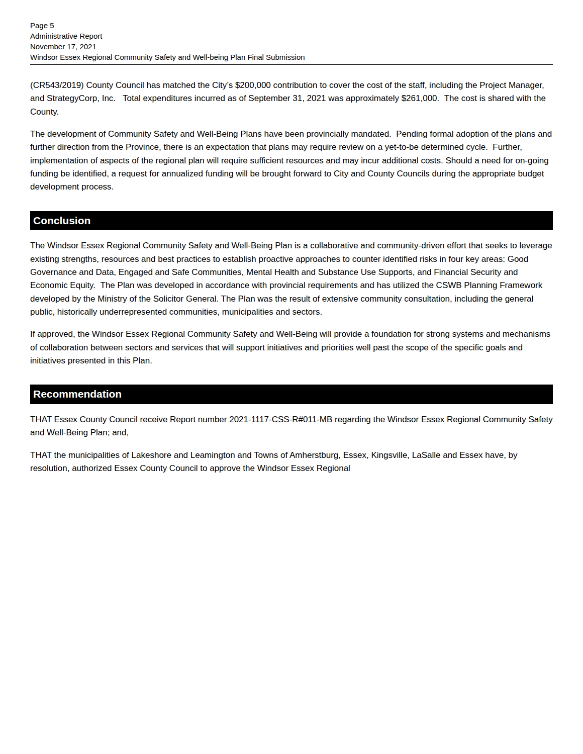Page 5
Administrative Report
November 17, 2021
Windsor Essex Regional Community Safety and Well-being Plan Final Submission
(CR543/2019) County Council has matched the City’s $200,000 contribution to cover the cost of the staff, including the Project Manager, and StrategyCorp, Inc. Total expenditures incurred as of September 31, 2021 was approximately $261,000. The cost is shared with the County.
The development of Community Safety and Well-Being Plans have been provincially mandated. Pending formal adoption of the plans and further direction from the Province, there is an expectation that plans may require review on a yet-to-be determined cycle. Further, implementation of aspects of the regional plan will require sufficient resources and may incur additional costs. Should a need for on-going funding be identified, a request for annualized funding will be brought forward to City and County Councils during the appropriate budget development process.
Conclusion
The Windsor Essex Regional Community Safety and Well-Being Plan is a collaborative and community-driven effort that seeks to leverage existing strengths, resources and best practices to establish proactive approaches to counter identified risks in four key areas: Good Governance and Data, Engaged and Safe Communities, Mental Health and Substance Use Supports, and Financial Security and Economic Equity. The Plan was developed in accordance with provincial requirements and has utilized the CSWB Planning Framework developed by the Ministry of the Solicitor General. The Plan was the result of extensive community consultation, including the general public, historically underrepresented communities, municipalities and sectors.
If approved, the Windsor Essex Regional Community Safety and Well-Being will provide a foundation for strong systems and mechanisms of collaboration between sectors and services that will support initiatives and priorities well past the scope of the specific goals and initiatives presented in this Plan.
Recommendation
THAT Essex County Council receive Report number 2021-1117-CSS-R#011-MB regarding the Windsor Essex Regional Community Safety and Well-Being Plan; and,
THAT the municipalities of Lakeshore and Leamington and Towns of Amherstburg, Essex, Kingsville, LaSalle and Essex have, by resolution, authorized Essex County Council to approve the Windsor Essex Regional